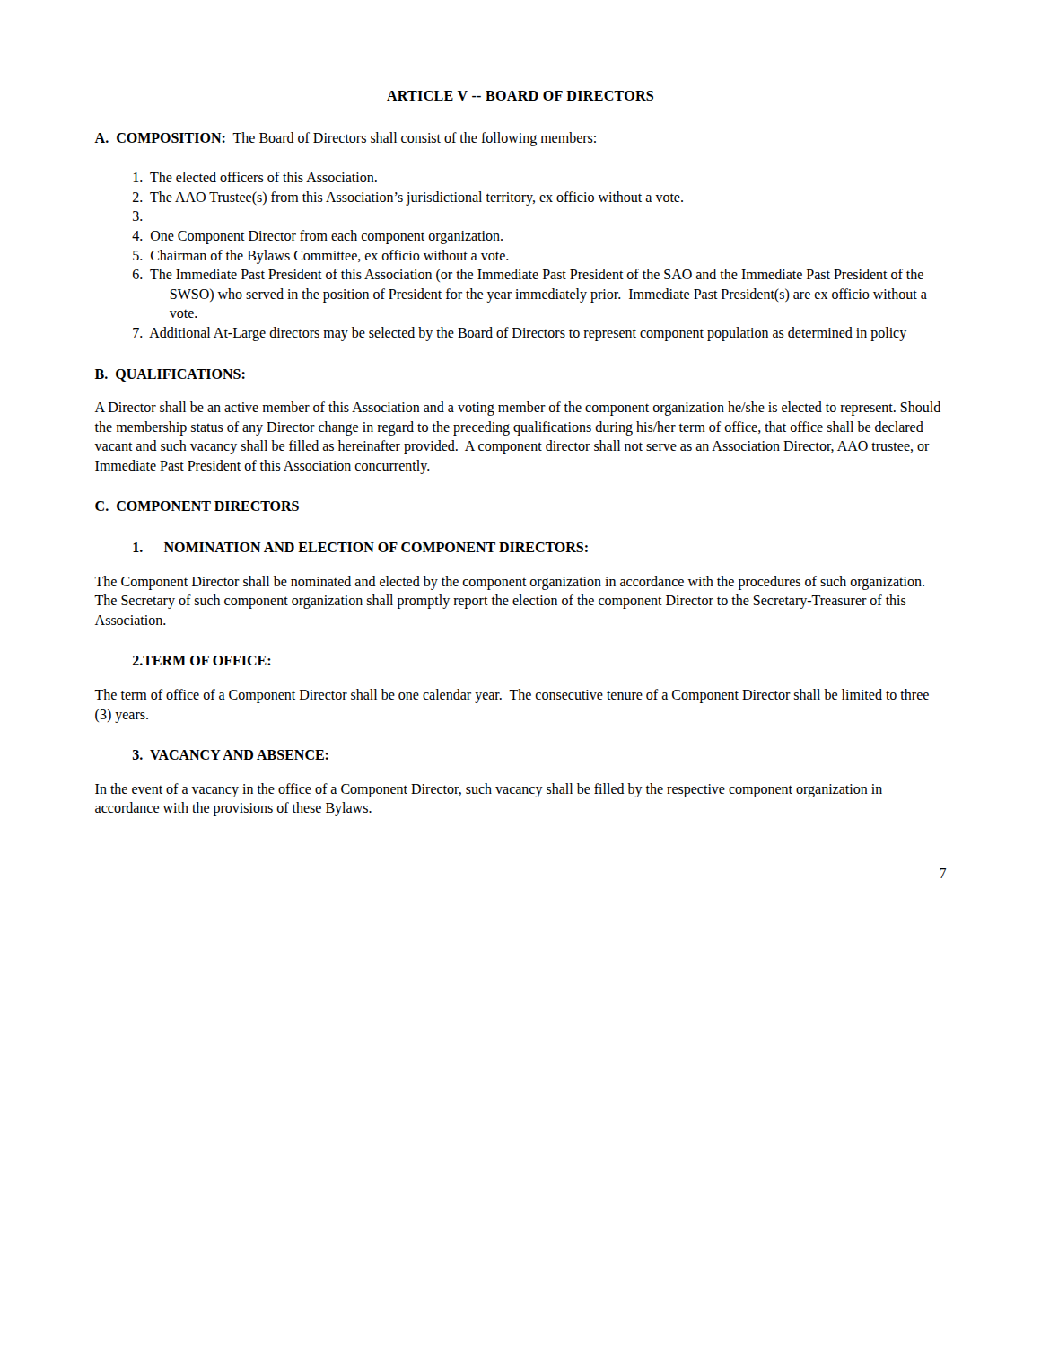ARTICLE V -- BOARD OF DIRECTORS
A. COMPOSITION: The Board of Directors shall consist of the following members:
1. The elected officers of this Association.
2. The AAO Trustee(s) from this Association’s jurisdictional territory, ex officio without a vote.
3.
4. One Component Director from each component organization.
5. Chairman of the Bylaws Committee, ex officio without a vote.
6. The Immediate Past President of this Association (or the Immediate Past President of the SAO and the Immediate Past President of the SWSO) who served in the position of President for the year immediately prior. Immediate Past President(s) are ex officio without a vote.
7. Additional At-Large directors may be selected by the Board of Directors to represent component population as determined in policy
B. QUALIFICATIONS:
A Director shall be an active member of this Association and a voting member of the component organization he/she is elected to represent. Should the membership status of any Director change in regard to the preceding qualifications during his/her term of office, that office shall be declared vacant and such vacancy shall be filled as hereinafter provided. A component director shall not serve as an Association Director, AAO trustee, or Immediate Past President of this Association concurrently.
C. COMPONENT DIRECTORS
1. NOMINATION AND ELECTION OF COMPONENT DIRECTORS:
The Component Director shall be nominated and elected by the component organization in accordance with the procedures of such organization. The Secretary of such component organization shall promptly report the election of the component Director to the Secretary-Treasurer of this Association.
2.TERM OF OFFICE:
The term of office of a Component Director shall be one calendar year. The consecutive tenure of a Component Director shall be limited to three (3) years.
3. VACANCY AND ABSENCE:
In the event of a vacancy in the office of a Component Director, such vacancy shall be filled by the respective component organization in accordance with the provisions of these Bylaws.
7